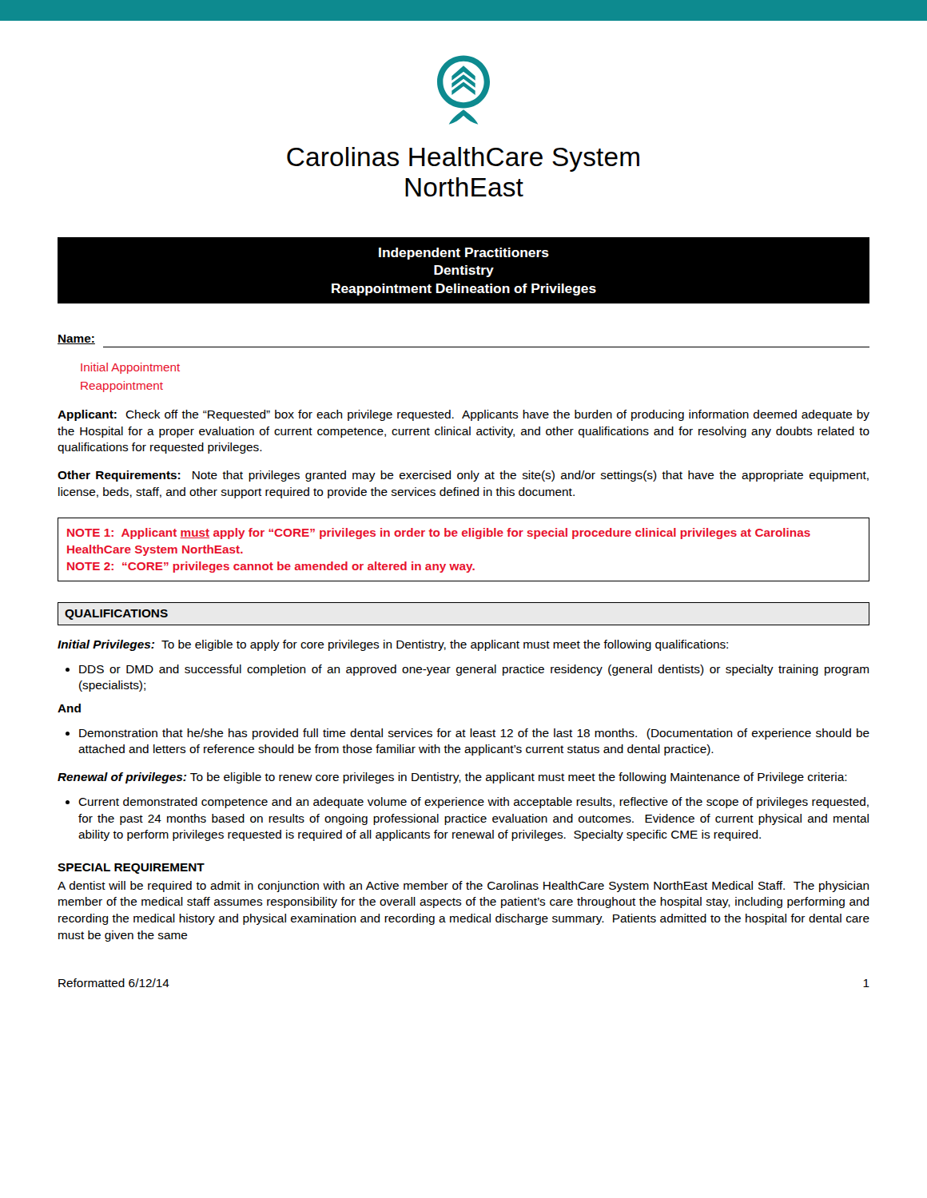Carolinas HealthCare System
NorthEast
Independent Practitioners
Dentistry
Reappointment Delineation of Privileges
Name:
Initial Appointment
Reappointment
Applicant: Check off the “Requested” box for each privilege requested. Applicants have the burden of producing information deemed adequate by the Hospital for a proper evaluation of current competence, current clinical activity, and other qualifications and for resolving any doubts related to qualifications for requested privileges.
Other Requirements: Note that privileges granted may be exercised only at the site(s) and/or settings(s) that have the appropriate equipment, license, beds, staff, and other support required to provide the services defined in this document.
NOTE 1: Applicant must apply for “CORE” privileges in order to be eligible for special procedure clinical privileges at Carolinas HealthCare System NorthEast.
NOTE 2: “CORE” privileges cannot be amended or altered in any way.
QUALIFICATIONS
Initial Privileges: To be eligible to apply for core privileges in Dentistry, the applicant must meet the following qualifications:
DDS or DMD and successful completion of an approved one-year general practice residency (general dentists) or specialty training program (specialists);
And
Demonstration that he/she has provided full time dental services for at least 12 of the last 18 months. (Documentation of experience should be attached and letters of reference should be from those familiar with the applicant’s current status and dental practice).
Renewal of privileges: To be eligible to renew core privileges in Dentistry, the applicant must meet the following Maintenance of Privilege criteria:
Current demonstrated competence and an adequate volume of experience with acceptable results, reflective of the scope of privileges requested, for the past 24 months based on results of ongoing professional practice evaluation and outcomes. Evidence of current physical and mental ability to perform privileges requested is required of all applicants for renewal of privileges. Specialty specific CME is required.
SPECIAL REQUIREMENT
A dentist will be required to admit in conjunction with an Active member of the Carolinas HealthCare System NorthEast Medical Staff. The physician member of the medical staff assumes responsibility for the overall aspects of the patient’s care throughout the hospital stay, including performing and recording the medical history and physical examination and recording a medical discharge summary. Patients admitted to the hospital for dental care must be given the same
Reformatted 6/12/14 1